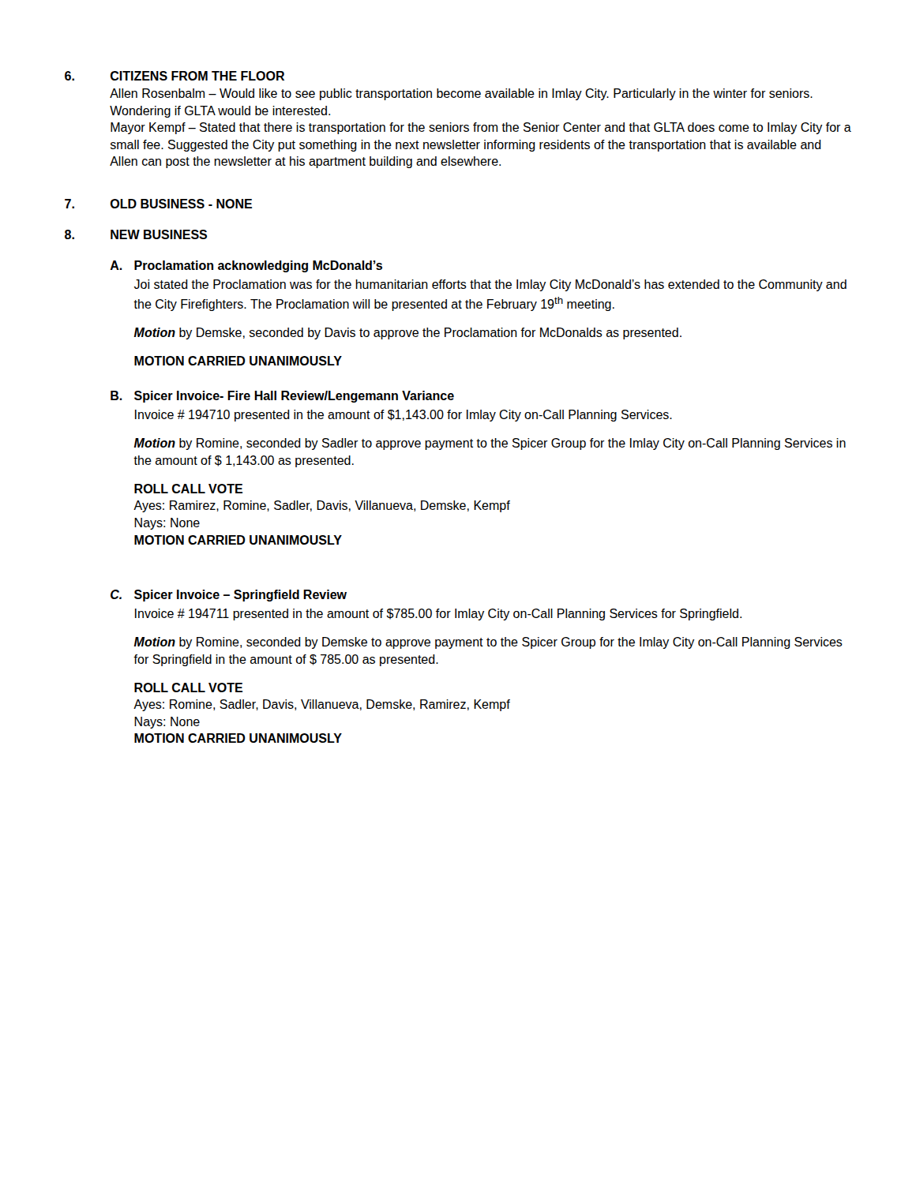6.
CITIZENS FROM THE FLOOR
Allen Rosenbalm – Would like to see public transportation become available in Imlay City. Particularly in the winter for seniors. Wondering if GLTA would be interested.
Mayor Kempf – Stated that there is transportation for the seniors from the Senior Center and that GLTA does come to Imlay City for a small fee. Suggested the City put something in the next newsletter informing residents of the transportation that is available and Allen can post the newsletter at his apartment building and elsewhere.
7.
OLD BUSINESS - NONE
8.
NEW BUSINESS
A.
Proclamation acknowledging McDonald’s
Joi stated the Proclamation was for the humanitarian efforts that the Imlay City McDonald’s has extended to the Community and the City Firefighters. The Proclamation will be presented at the February 19th meeting.
Motion by Demske, seconded by Davis to approve the Proclamation for McDonalds as presented.
MOTION CARRIED UNANIMOUSLY
B.
Spicer Invoice- Fire Hall Review/Lengemann Variance
Invoice # 194710 presented in the amount of $1,143.00 for Imlay City on-Call Planning Services.
Motion by Romine, seconded by Sadler to approve payment to the Spicer Group for the Imlay City on-Call Planning Services in the amount of $ 1,143.00 as presented.
ROLL CALL VOTE
Ayes: Ramirez, Romine, Sadler, Davis, Villanueva, Demske, Kempf
Nays: None
MOTION CARRIED UNANIMOUSLY
C.
Spicer Invoice – Springfield Review
Invoice # 194711 presented in the amount of $785.00 for Imlay City on-Call Planning Services for Springfield.
Motion by Romine, seconded by Demske to approve payment to the Spicer Group for the Imlay City on-Call Planning Services for Springfield in the amount of $ 785.00 as presented.
ROLL CALL VOTE
Ayes: Romine, Sadler, Davis, Villanueva, Demske, Ramirez, Kempf
Nays: None
MOTION CARRIED UNANIMOUSLY